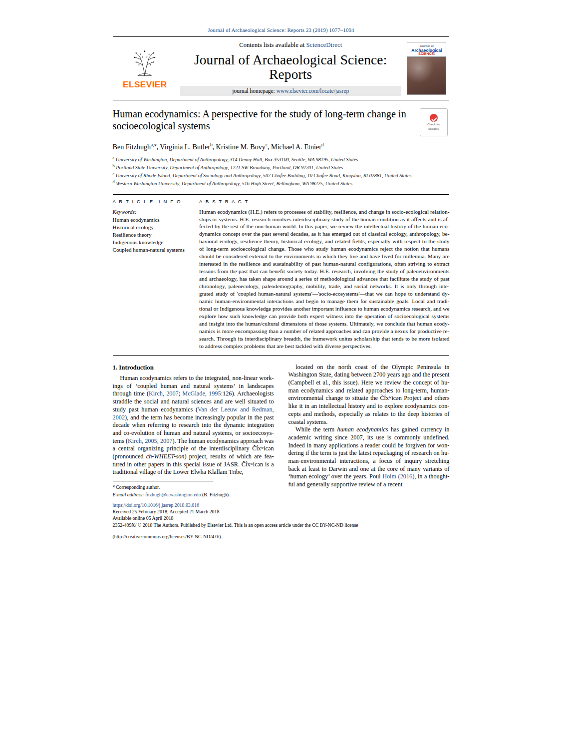Journal of Archaeological Science: Reports 23 (2019) 1077–1094
ELSEVIER
Contents lists available at ScienceDirect
Journal of Archaeological Science: Reports
journal homepage: www.elsevier.com/locate/jasrep
Journal of
Archaeological
SCIENCE:
Reports
Human ecodynamics: A perspective for the study of long-term change in socioecological systems
Check for
updates
Ben Fitzhugha,⁎, Virginia L. Butlerb, Kristine M. Bovyc, Michael A. Etnierd
a University of Washington, Department of Anthropology, 314 Denny Hall, Box 353100, Seattle, WA 98195, United States
b Portland State University, Department of Anthropology, 1721 SW Broadway, Portland, OR 97201, United States
c University of Rhode Island, Department of Sociology and Anthropology, 507 Chafee Building, 10 Chafee Road, Kingston, RI 02881, United States
d Western Washington University, Department of Anthropology, 516 High Street, Bellingham, WA 98225, United States
A R T I C L E I N F O
Keywords:
Human ecodynamics
Historical ecology
Resilience theory
Indigenous knowledge
Coupled human-natural systems
A B S T R A C T
Human ecodynamics (H.E.) refers to processes of stability, resilience, and change in socio-ecological relationships or systems. H.E. research involves interdisciplinary study of the human condition as it affects and is affected by the rest of the non-human world. In this paper, we review the intellectual history of the human ecodynamics concept over the past several decades, as it has emerged out of classical ecology, anthropology, behavioral ecology, resilience theory, historical ecology, and related fields, especially with respect to the study of long-term socioecological change. Those who study human ecodynamics reject the notion that humans should be considered external to the environments in which they live and have lived for millennia. Many are interested in the resilience and sustainability of past human-natural configurations, often striving to extract lessons from the past that can benefit society today. H.E. research, involving the study of paleoenvironments and archaeology, has taken shape around a series of methodological advances that facilitate the study of past chronology, paleoecology, paleodemography, mobility, trade, and social networks. It is only through integrated study of 'coupled human-natural systems'—'socio-ecosystems'—that we can hope to understand dynamic human-environmental interactions and begin to manage them for sustainable goals. Local and traditional or Indigenous knowledge provides another important influence to human ecodynamics research, and we explore how such knowledge can provide both expert witness into the operation of socioecological systems and insight into the human/cultural dimensions of those systems. Ultimately, we conclude that human ecodynamics is more encompassing than a number of related approaches and can provide a nexus for productive research. Through its interdisciplinary breadth, the framework unites scholarship that tends to be more isolated to address complex problems that are best tackled with diverse perspectives.
1. Introduction
Human ecodynamics refers to the integrated, non-linear workings of ‘coupled human and natural systems’ in landscapes through time (Kirch, 2007; McGlade, 1995:126). Archaeologists straddle the social and natural sciences and are well situated to study past human ecodynamics (Van der Leeuw and Redman, 2002), and the term has become increasingly popular in the past decade when referring to research into the dynamic integration and co-evolution of human and natural systems, or socioecosystems (Kirch, 2005, 2007). The human ecodynamics approach was a central organizing principle of the interdisciplinary Čḯxʷicən (pronounced ch-WHEET-son) project, results of which are featured in other papers in this special issue of JASR. Čḯxʷicən is a traditional village of the Lower Elwha Klallam Tribe,
located on the north coast of the Olympic Peninsula in Washington State, dating between 2700 years ago and the present (Campbell et al., this issue). Here we review the concept of human ecodynamics and related approaches to long-term, human-environmental change to situate the Čḯxʷicən Project and others like it in an intellectual history and to explore ecodynamics concepts and methods, especially as relates to the deep histories of coastal systems.
While the term human ecodynamics has gained currency in academic writing since 2007, its use is commonly undefined. Indeed in many applications a reader could be forgiven for wondering if the term is just the latest repackaging of research on human-environmental interactions, a focus of inquiry stretching back at least to Darwin and one at the core of many variants of ‘human ecology’ over the years. Poul Holm (2016), in a thoughtful and generally supportive review of a recent
⁎ Corresponding author.
E-mail address: fitzhugh@u.washington.edu (B. Fitzhugh).
https://doi.org/10.1016/j.jasrep.2018.03.016
Received 25 February 2018; Accepted 21 March 2018
Available online 05 April 2018
2352-409X/ © 2018 The Authors. Published by Elsevier Ltd. This is an open access article under the CC BY-NC-ND license
(http://creativecommons.org/licenses/BY-NC-ND/4.0/).